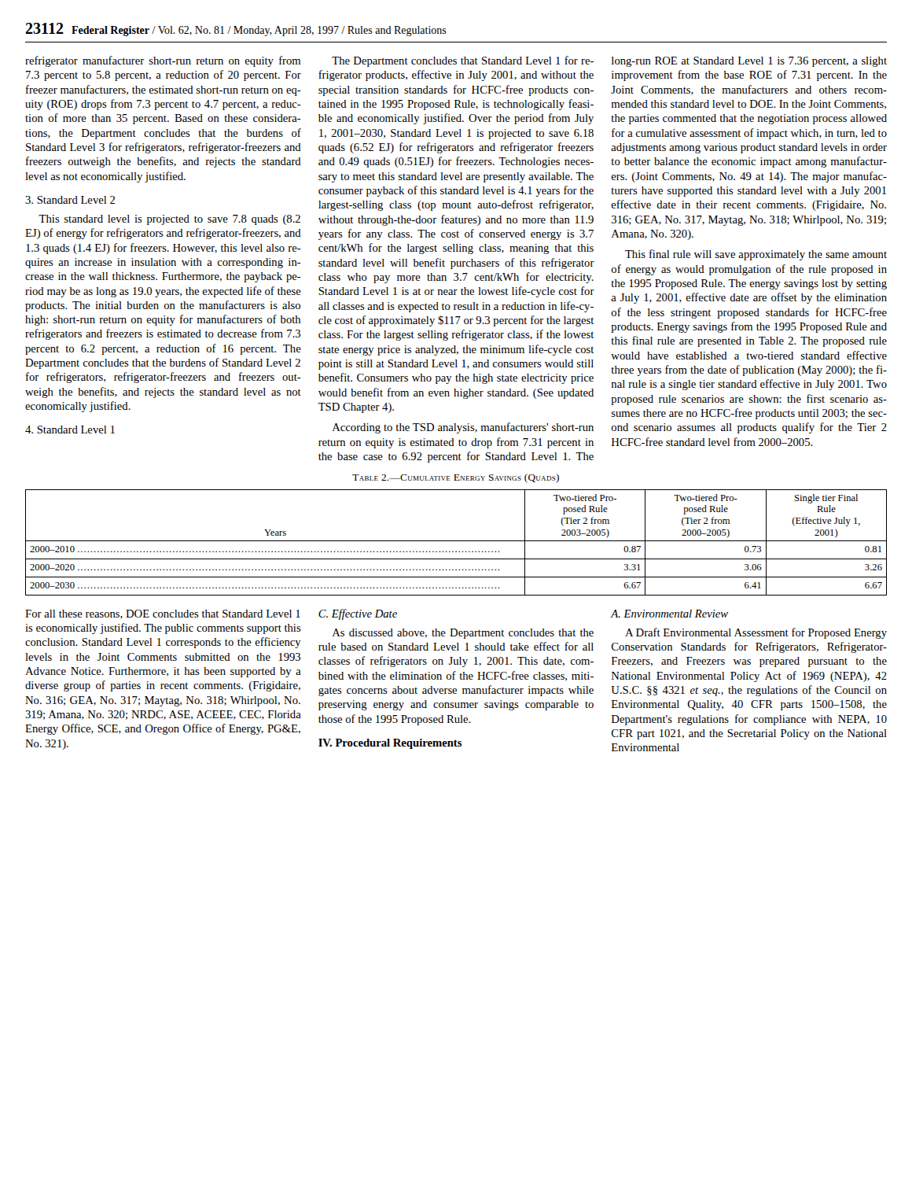23112 Federal Register / Vol. 62, No. 81 / Monday, April 28, 1997 / Rules and Regulations
refrigerator manufacturer short-run return on equity from 7.3 percent to 5.8 percent, a reduction of 20 percent. For freezer manufacturers, the estimated short-run return on equity (ROE) drops from 7.3 percent to 4.7 percent, a reduction of more than 35 percent. Based on these considerations, the Department concludes that the burdens of Standard Level 3 for refrigerators, refrigerator-freezers and freezers outweigh the benefits, and rejects the standard level as not economically justified.
3. Standard Level 2
This standard level is projected to save 7.8 quads (8.2 EJ) of energy for refrigerators and refrigerator-freezers, and 1.3 quads (1.4 EJ) for freezers. However, this level also requires an increase in insulation with a corresponding increase in the wall thickness. Furthermore, the payback period may be as long as 19.0 years, the expected life of these products. The initial burden on the manufacturers is also high: short-run return on equity for manufacturers of both refrigerators and freezers is estimated to decrease from 7.3 percent to 6.2 percent, a reduction of 16 percent. The Department concludes that the burdens of Standard Level 2 for refrigerators, refrigerator-freezers and freezers outweigh the benefits, and rejects the standard level as not economically justified.
4. Standard Level 1
The Department concludes that Standard Level 1 for refrigerator products, effective in July 2001, and without the special transition standards for HCFC-free products contained in the 1995 Proposed Rule, is technologically feasible and economically justified. Over the period from July 1, 2001–2030, Standard Level 1 is projected to save 6.18 quads (6.52 EJ) for refrigerators and refrigerator freezers and 0.49 quads (0.51EJ) for freezers. Technologies necessary to meet this standard level are presently available. The consumer payback of this standard level is 4.1 years for the largest-selling class (top mount auto-defrost refrigerator, without through-the-door features) and no more than 11.9 years for any class. The cost of conserved energy is 3.7 cent/kWh for the largest selling class, meaning that this standard level will benefit purchasers of this refrigerator class who pay more than 3.7 cent/kWh for electricity. Standard Level 1 is at or near the lowest life-cycle cost for all classes and is expected to result in a reduction in life-cycle cost of approximately $117 or 9.3 percent for the largest class. For the largest selling refrigerator class, if the lowest state energy price is analyzed, the minimum life-cycle cost point is still at Standard Level 1, and consumers would still benefit. Consumers who pay the high state electricity price would benefit from an even higher standard. (See updated TSD Chapter 4).
According to the TSD analysis, manufacturers' short-run return on equity is estimated to drop from 7.31 percent in the base case to 6.92 percent for Standard Level 1. The long-run ROE at Standard Level 1 is 7.36 percent, a slight improvement from the base ROE of 7.31 percent. In the Joint Comments, the manufacturers and others recommended this standard level to DOE. In the Joint Comments, the parties commented that the negotiation process allowed for a cumulative assessment of impact which, in turn, led to adjustments among various product standard levels in order to better balance the economic impact among manufacturers. (Joint Comments, No. 49 at 14). The major manufacturers have supported this standard level with a July 2001 effective date in their recent comments. (Frigidaire, No. 316; GEA, No. 317, Maytag, No. 318; Whirlpool, No. 319; Amana, No. 320).
This final rule will save approximately the same amount of energy as would promulgation of the rule proposed in the 1995 Proposed Rule. The energy savings lost by setting a July 1, 2001, effective date are offset by the elimination of the less stringent proposed standards for HCFC-free products. Energy savings from the 1995 Proposed Rule and this final rule are presented in Table 2. The proposed rule would have established a two-tiered standard effective three years from the date of publication (May 2000); the final rule is a single tier standard effective in July 2001. Two proposed rule scenarios are shown: the first scenario assumes there are no HCFC-free products until 2003; the second scenario assumes all products qualify for the Tier 2 HCFC-free standard level from 2000–2005.
Table 2.—Cumulative Energy Savings (Quads)
| Years | Two-tiered Pro- posed Rule (Tier 2 from 2003–2005) | Two-tiered Pro- posed Rule (Tier 2 from 2000–2005) | Single tier Final Rule (Effective July 1, 2001) |
| --- | --- | --- | --- |
| 2000–2010 ................................................................................................................................. | 0.87 | 0.73 | 0.81 |
| 2000–2020 ................................................................................................................................. | 3.31 | 3.06 | 3.26 |
| 2000–2030 ................................................................................................................................. | 6.67 | 6.41 | 6.67 |
For all these reasons, DOE concludes that Standard Level 1 is economically justified. The public comments support this conclusion. Standard Level 1 corresponds to the efficiency levels in the Joint Comments submitted on the 1993 Advance Notice. Furthermore, it has been supported by a diverse group of parties in recent comments. (Frigidaire, No. 316; GEA, No. 317; Maytag, No. 318; Whirlpool, No. 319; Amana, No. 320; NRDC, ASE, ACEEE, CEC, Florida Energy Office, SCE, and Oregon Office of Energy, PG&E, No. 321).
C. Effective Date
As discussed above, the Department concludes that the rule based on Standard Level 1 should take effect for all classes of refrigerators on July 1, 2001. This date, combined with the elimination of the HCFC-free classes, mitigates concerns about adverse manufacturer impacts while preserving energy and consumer savings comparable to those of the 1995 Proposed Rule.
IV. Procedural Requirements
A. Environmental Review
A Draft Environmental Assessment for Proposed Energy Conservation Standards for Refrigerators, Refrigerator-Freezers, and Freezers was prepared pursuant to the National Environmental Policy Act of 1969 (NEPA), 42 U.S.C. §§ 4321 et seq., the regulations of the Council on Environmental Quality, 40 CFR parts 1500–1508, the Department's regulations for compliance with NEPA, 10 CFR part 1021, and the Secretarial Policy on the National Environmental